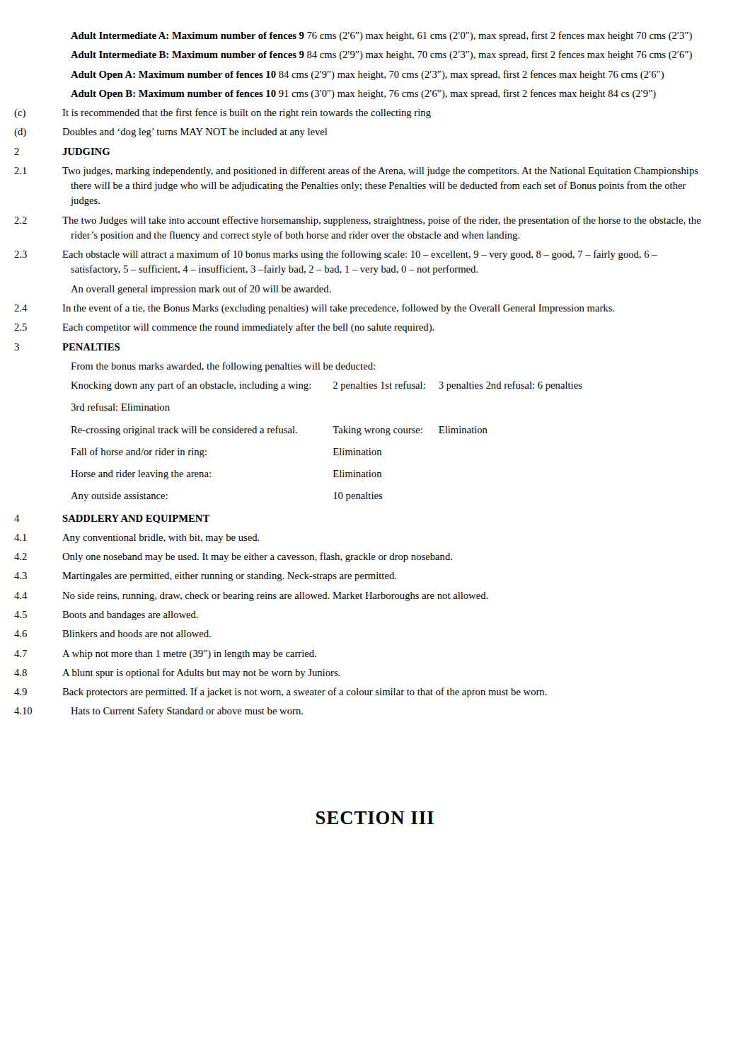Adult Intermediate A: Maximum number of fences 9 76 cms (2′6″) max height, 61 cms (2′0″), max spread, first 2 fences max height 70 cms (2′3″)
Adult Intermediate B: Maximum number of fences 9 84 cms (2′9″) max height, 70 cms (2′3″), max spread, first 2 fences max height 76 cms (2′6″)
Adult Open A: Maximum number of fences 10 84 cms (2′9″) max height, 70 cms (2′3″), max spread, first 2 fences max height 76 cms (2′6″)
Adult Open B: Maximum number of fences 10 91 cms (3′0″) max height, 76 cms (2′6″), max spread, first 2 fences max height 84 cs (2′9″)
(c) It is recommended that the first fence is built on the right rein towards the collecting ring
(d) Doubles and ‘dog leg’ turns MAY NOT be included at any level
2 JUDGING
2.1 Two judges, marking independently, and positioned in different areas of the Arena, will judge the competitors. At the National Equitation Championships there will be a third judge who will be adjudicating the Penalties only; these Penalties will be deducted from each set of Bonus points from the other judges.
2.2 The two Judges will take into account effective horsemanship, suppleness, straightness, poise of the rider, the presentation of the horse to the obstacle, the rider’s position and the fluency and correct style of both horse and rider over the obstacle and when landing.
2.3 Each obstacle will attract a maximum of 10 bonus marks using the following scale: 10 – excellent, 9 – very good, 8 – good, 7 – fairly good, 6 – satisfactory, 5 – sufficient, 4 – insufficient, 3 –fairly bad, 2 – bad, 1 – very bad, 0 – not performed.
An overall general impression mark out of 20 will be awarded.
2.4 In the event of a tie, the Bonus Marks (excluding penalties) will take precedence, followed by the Overall General Impression marks.
2.5 Each competitor will commence the round immediately after the bell (no salute required).
3 PENALTIES
From the bonus marks awarded, the following penalties will be deducted:
| Knocking down any part of an obstacle, including a wing: | 2 penalties 1st refusal: | 3 penalties 2nd refusal: 6 penalties |
| 3rd refusal: Elimination |
| Re-crossing original track will be considered a refusal. | Taking wrong course: | Elimination |
| Fall of horse and/or rider in ring: | Elimination | |
| Horse and rider leaving the arena: | Elimination | |
| Any outside assistance: | 10 penalties | |
4 SADDLERY AND EQUIPMENT
4.1 Any conventional bridle, with bit, may be used.
4.2 Only one noseband may be used. It may be either a cavesson, flash, grackle or drop noseband.
4.3 Martingales are permitted, either running or standing. Neck-straps are permitted.
4.4 No side reins, running, draw, check or bearing reins are allowed. Market Harboroughs are not allowed.
4.5 Boots and bandages are allowed.
4.6 Blinkers and hoods are not allowed.
4.7 A whip not more than 1 metre (39″) in length may be carried.
4.8 A blunt spur is optional for Adults but may not be worn by Juniors.
4.9 Back protectors are permitted. If a jacket is not worn, a sweater of a colour similar to that of the apron must be worn.
4.10 Hats to Current Safety Standard or above must be worn.
SECTION III